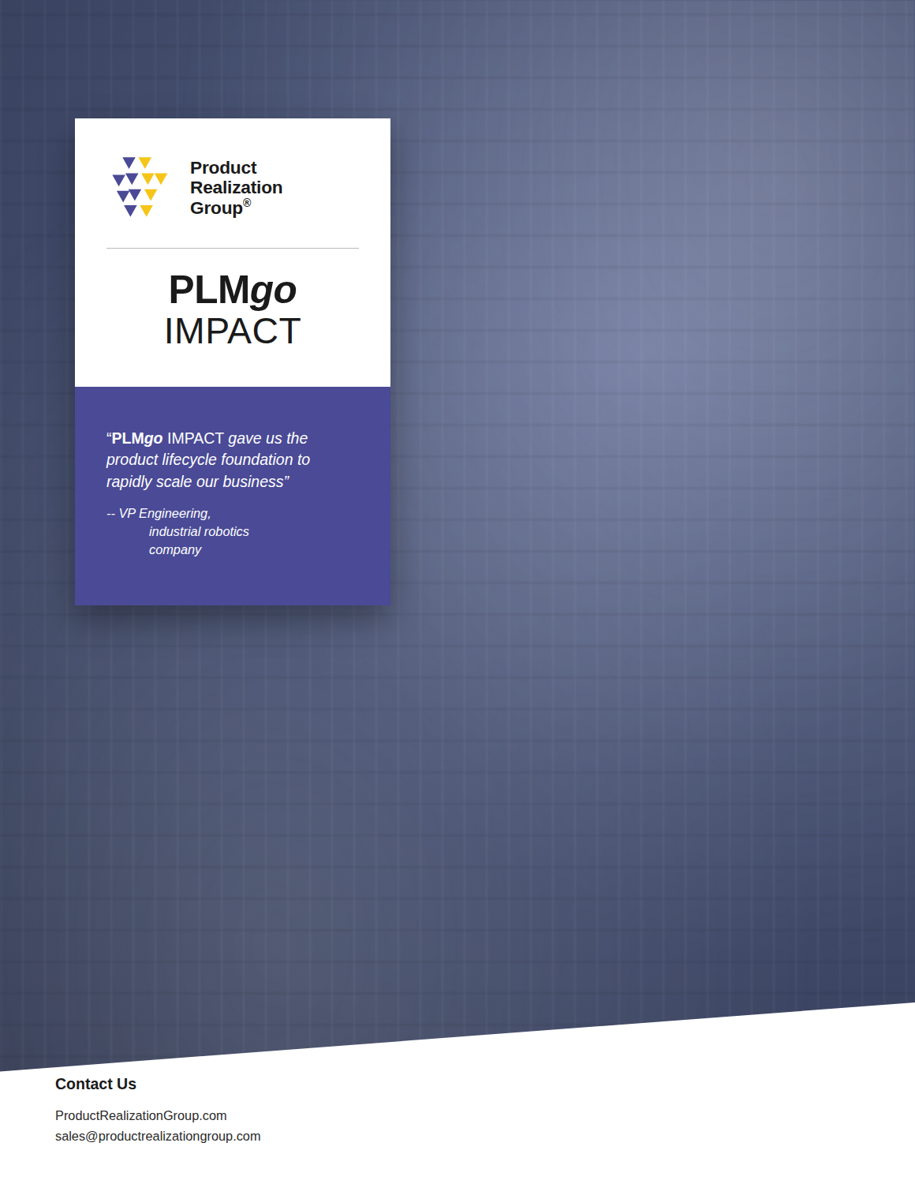Product
Realization
Group®
PLMgo IMPACT
“PLMgo IMPACT gave us the product lifecycle foundation to rapidly scale our business” -- VP Engineering,industrial robotics company
Contact Us
ProductRealizationGroup.com
sales@productrealizationgroup.com